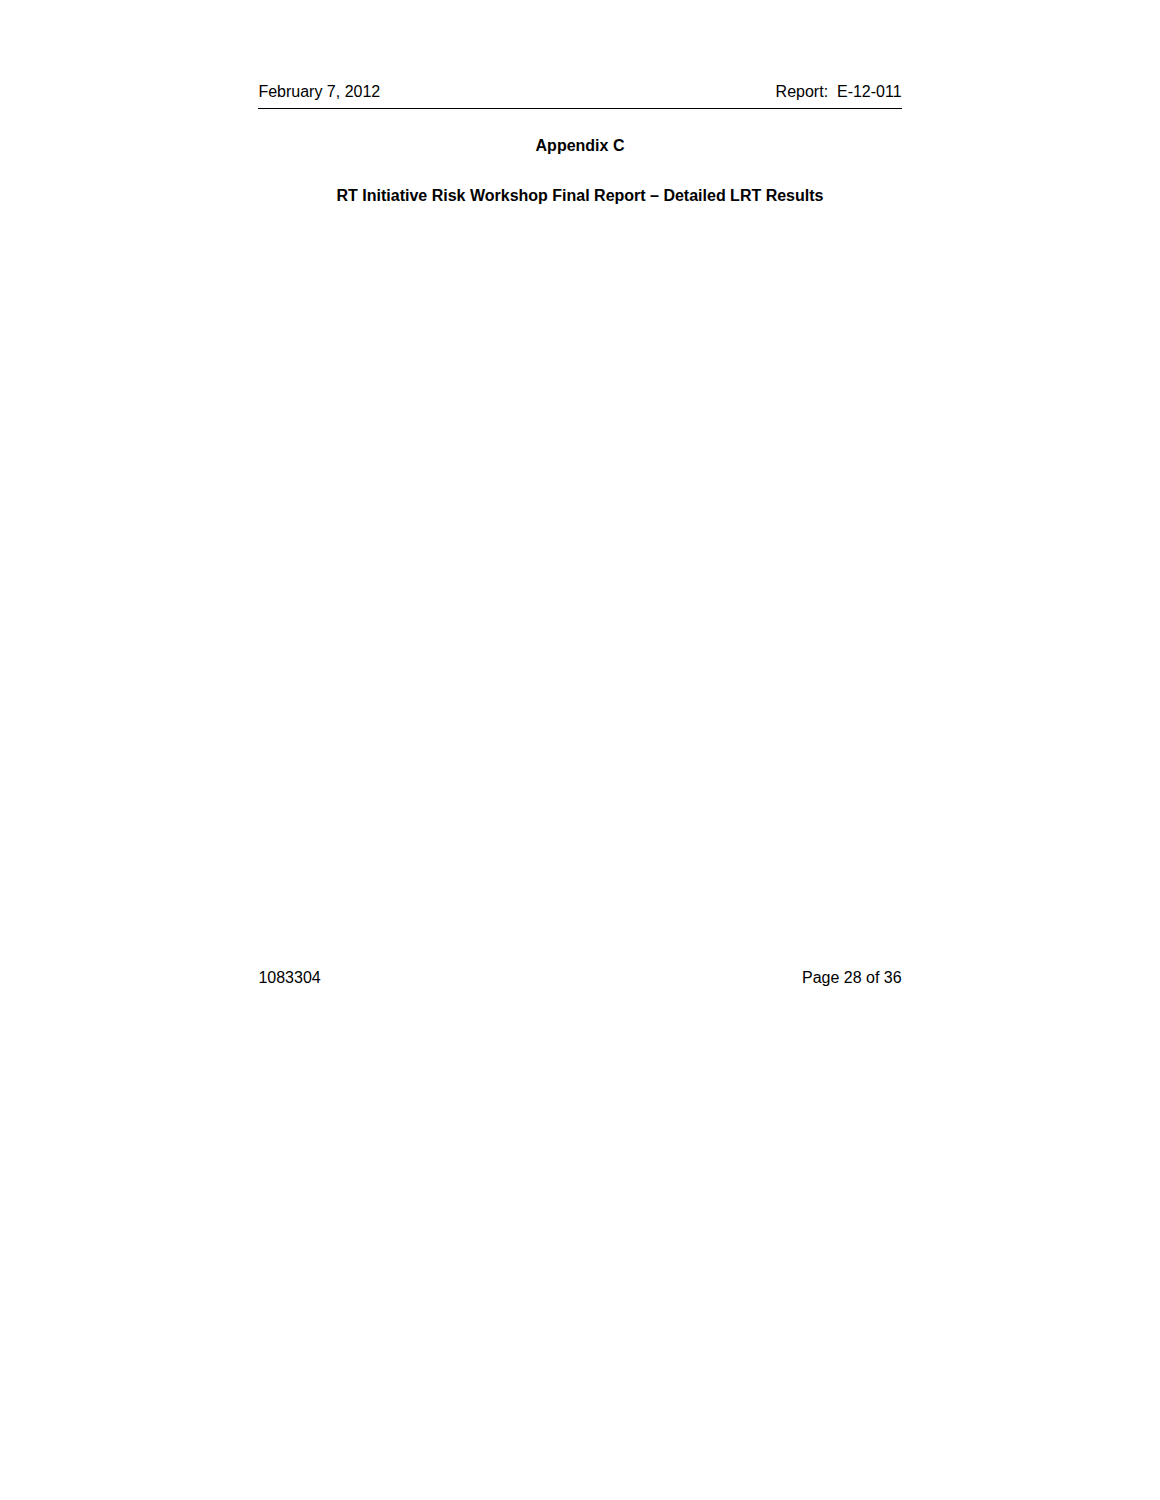February 7, 2012
Report: E-12-011
Appendix C
RT Initiative Risk Workshop Final Report – Detailed LRT Results
1083304
Page 28 of 36